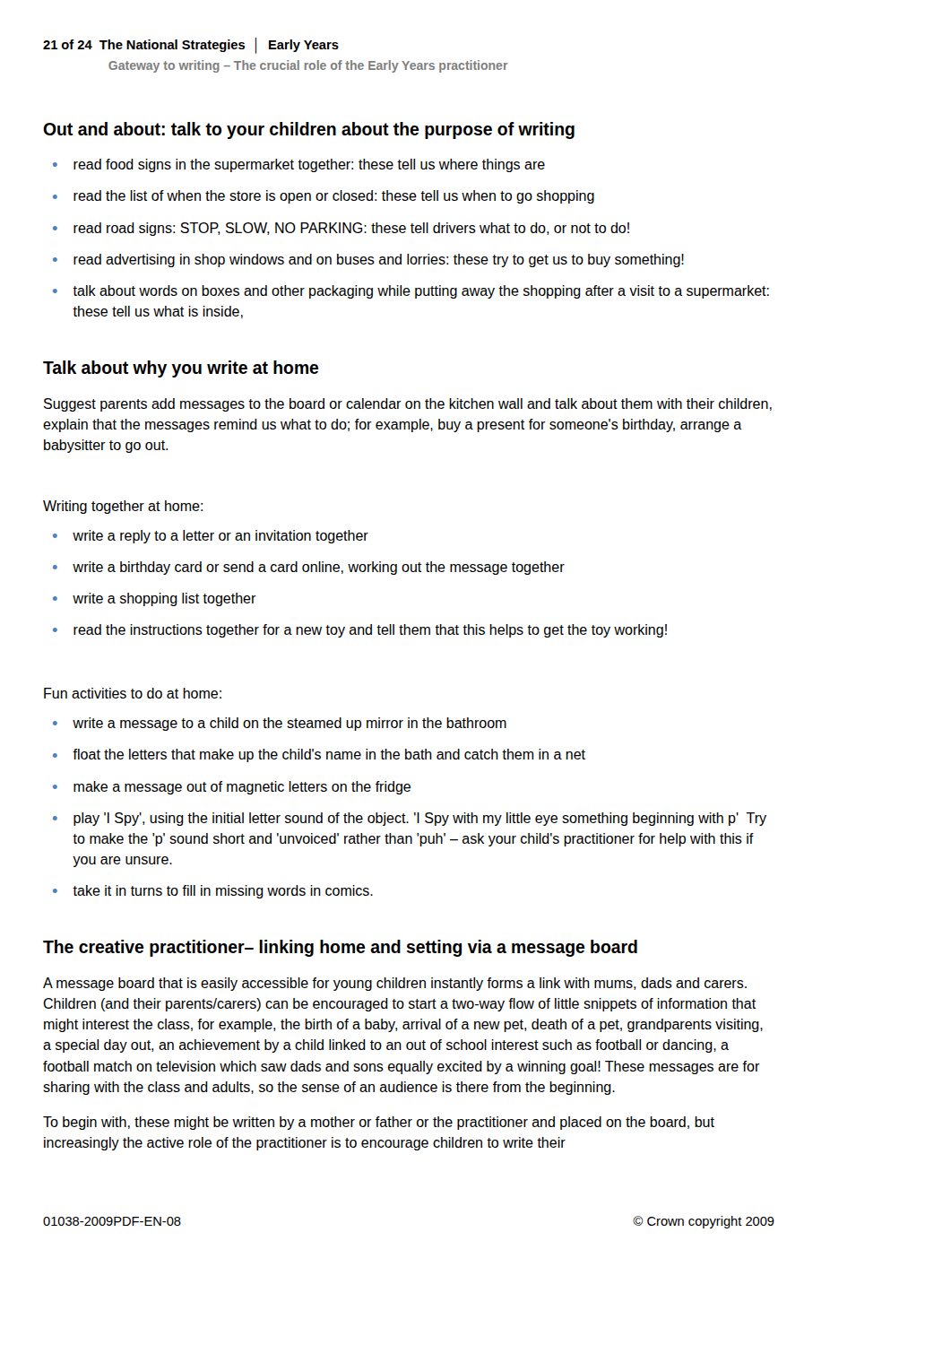21 of 24 The National Strategies │ Early Years
Gateway to writing – The crucial role of the Early Years practitioner
Out and about: talk to your children about the purpose of writing
read food signs in the supermarket together: these tell us where things are
read the list of when the store is open or closed: these tell us when to go shopping
read road signs: STOP, SLOW, NO PARKING: these tell drivers what to do, or not to do!
read advertising in shop windows and on buses and lorries: these try to get us to buy something!
talk about words on boxes and other packaging while putting away the shopping after a visit to a supermarket: these tell us what is inside,
Talk about why you write at home
Suggest parents add messages to the board or calendar on the kitchen wall and talk about them with their children, explain that the messages remind us what to do; for example, buy a present for someone's birthday, arrange a babysitter to go out.
Writing together at home:
write a reply to a letter or an invitation together
write a birthday card or send a card online, working out the message together
write a shopping list together
read the instructions together for a new toy and tell them that this helps to get the toy working!
Fun activities to do at home:
write a message to a child on the steamed up mirror in the bathroom
float the letters that make up the child's name in the bath and catch them in a net
make a message out of magnetic letters on the fridge
play 'I Spy', using the initial letter sound of the object. 'I Spy with my little eye something beginning with p' Try to make the 'p' sound short and 'unvoiced' rather than 'puh' – ask your child's practitioner for help with this if you are unsure.
take it in turns to fill in missing words in comics.
The creative practitioner– linking home and setting via a message board
A message board that is easily accessible for young children instantly forms a link with mums, dads and carers. Children (and their parents/carers) can be encouraged to start a two-way flow of little snippets of information that might interest the class, for example, the birth of a baby, arrival of a new pet, death of a pet, grandparents visiting, a special day out, an achievement by a child linked to an out of school interest such as football or dancing, a football match on television which saw dads and sons equally excited by a winning goal! These messages are for sharing with the class and adults, so the sense of an audience is there from the beginning.
To begin with, these might be written by a mother or father or the practitioner and placed on the board, but increasingly the active role of the practitioner is to encourage children to write their
01038-2009PDF-EN-08 © Crown copyright 2009